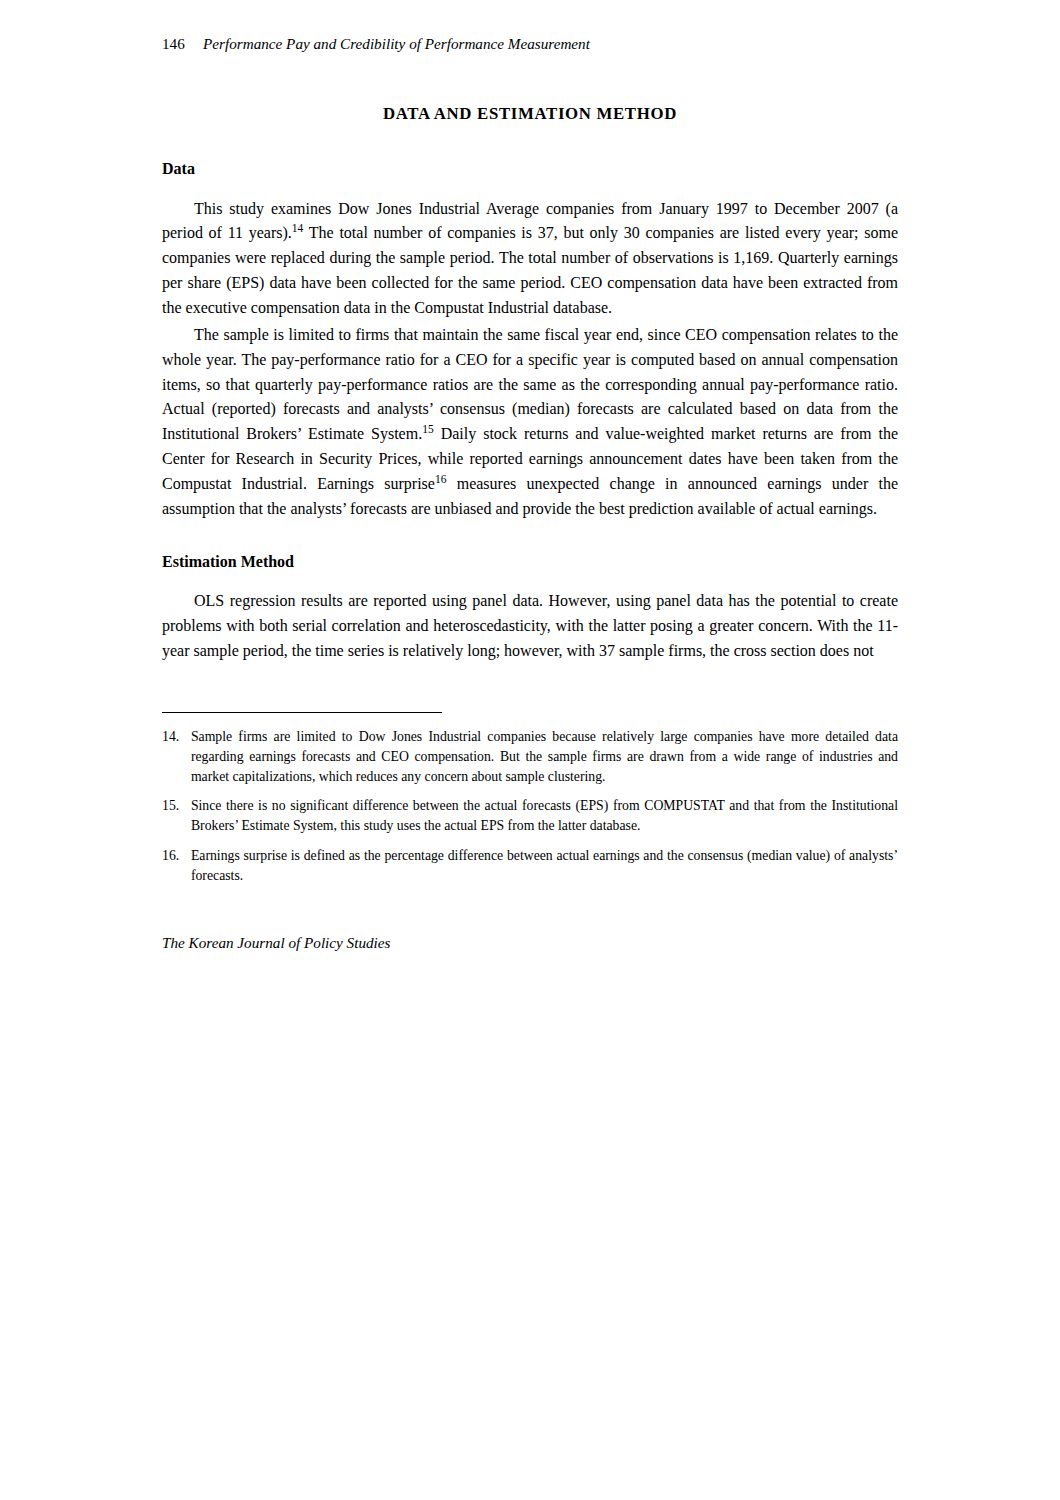146 Performance Pay and Credibility of Performance Measurement
Data and Estimation Method
Data
This study examines Dow Jones Industrial Average companies from January 1997 to December 2007 (a period of 11 years).14 The total number of companies is 37, but only 30 companies are listed every year; some companies were replaced during the sample period. The total number of observations is 1,169. Quarterly earnings per share (EPS) data have been collected for the same period. CEO compensation data have been extracted from the executive compensation data in the Compustat Industrial database.
The sample is limited to firms that maintain the same fiscal year end, since CEO compensation relates to the whole year. The pay-performance ratio for a CEO for a specific year is computed based on annual compensation items, so that quarterly pay-performance ratios are the same as the corresponding annual pay-performance ratio. Actual (reported) forecasts and analysts’ consensus (median) forecasts are calculated based on data from the Institutional Brokers’ Estimate System.15 Daily stock returns and value-weighted market returns are from the Center for Research in Security Prices, while reported earnings announcement dates have been taken from the Compustat Industrial. Earnings surprise16 measures unexpected change in announced earnings under the assumption that the analysts’ forecasts are unbiased and provide the best prediction available of actual earnings.
Estimation Method
OLS regression results are reported using panel data. However, using panel data has the potential to create problems with both serial correlation and heteroscedasticity, with the latter posing a greater concern. With the 11-year sample period, the time series is relatively long; however, with 37 sample firms, the cross section does not
14. Sample firms are limited to Dow Jones Industrial companies because relatively large companies have more detailed data regarding earnings forecasts and CEO compensation. But the sample firms are drawn from a wide range of industries and market capitalizations, which reduces any concern about sample clustering.
15. Since there is no significant difference between the actual forecasts (EPS) from COMPUSTAT and that from the Institutional Brokers’ Estimate System, this study uses the actual EPS from the latter database.
16. Earnings surprise is defined as the percentage difference between actual earnings and the consensus (median value) of analysts’ forecasts.
The Korean Journal of Policy Studies